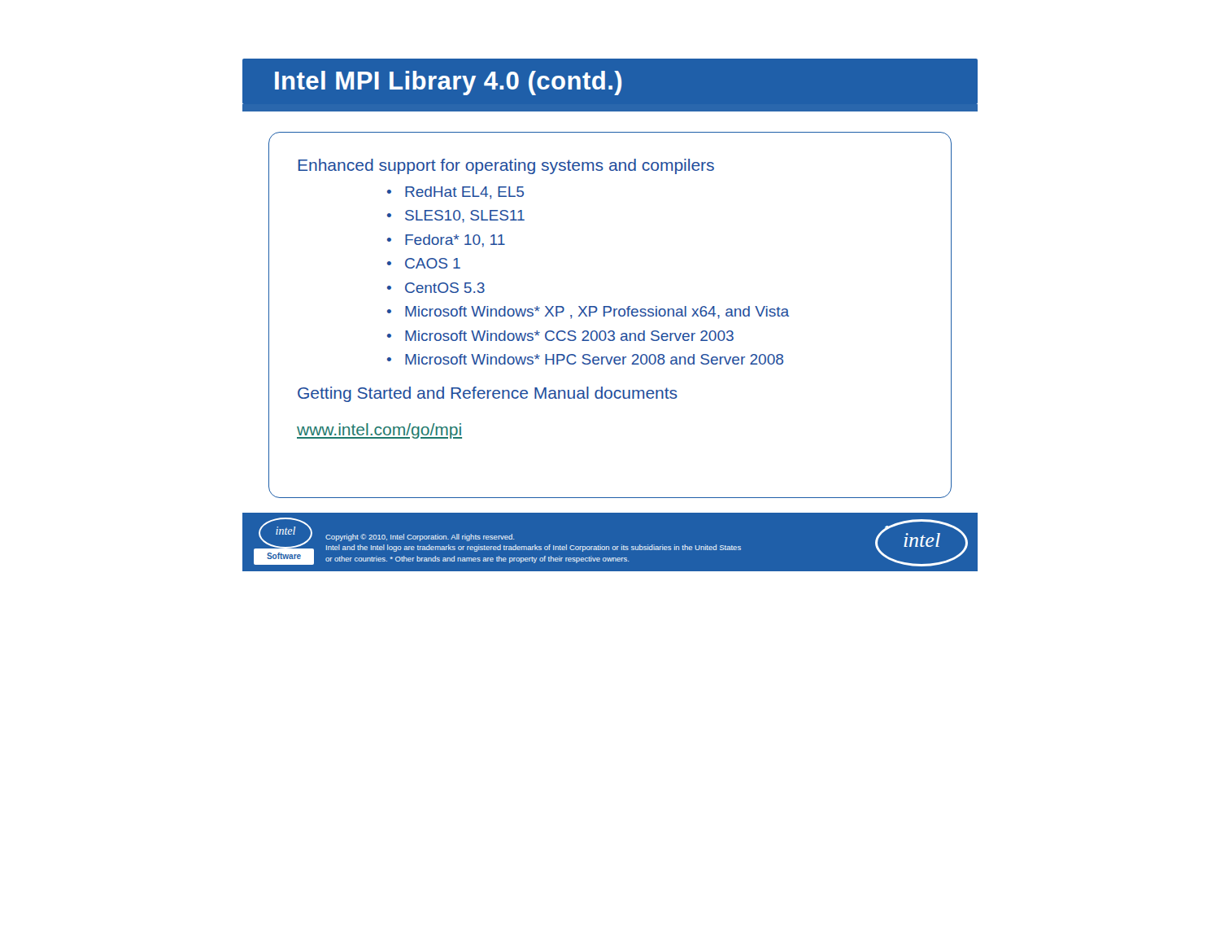Intel MPI Library 4.0 (contd.)
Enhanced support for operating systems and compilers
RedHat EL4, EL5
SLES10, SLES11
Fedora* 10, 11
CAOS 1
CentOS 5.3
Microsoft Windows* XP , XP Professional x64, and Vista
Microsoft Windows* CCS 2003 and Server 2003
Microsoft Windows* HPC Server 2008 and Server 2008
Getting Started and Reference Manual documents
www.intel.com/go/mpi
intel
Software
Copyright © 2010, Intel Corporation. All rights reserved.
Intel and the Intel logo are trademarks or registered trademarks of Intel Corporation or its subsidiaries in the United States
or other countries. * Other brands and names are the property of their respective owners.
11
intel